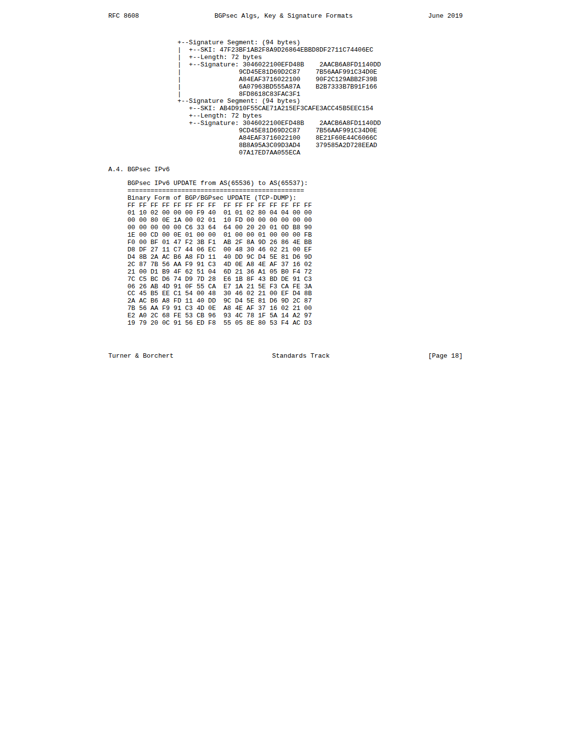RFC 8608 BGPsec Algs, Key & Signature Formats June 2019
                  +--Signature Segment: (94 bytes)
                  |  +--SKI: 47F23BF1AB2F8A9D26864EBBD8DF2711C74406EC
                  |  +--Length: 72 bytes
                  |  +--Signature: 3046022100EFD48B    2AACB6A8FD1140DD
                  |               9CD45E81D69D2C87    7B56AAF991C34D0E
                  |               A84EAF3716022100    90F2C129ABB2F39B
                  |               6A07963BD555A87A    B2B7333B7B91F166
                  |               8FD8618C83FAC3F1
                  +--Signature Segment: (94 bytes)
                     +--SKI: AB4D910F55CAE71A215EF3CAFE3ACC45B5EEC154
                     +--Length: 72 bytes
                     +--Signature: 3046022100EFD48B    2AACB6A8FD1140DD
                                  9CD45E81D69D2C87    7B56AAF991C34D0E
                                  A84EAF3716022100    8E21F60E44C6066C
                                  8B8A95A3C09D3AD4    379585A2D728EEAD
                                  07A17ED7AA055ECA
A.4. BGPsec IPv6
BGPsec IPv6 UPDATE from AS(65536) to AS(65537):
==============================================
Binary Form of BGP/BGPsec UPDATE (TCP-DUMP):
FF FF FF FF FF FF FF FF  FF FF FF FF FF FF FF FF
01 10 02 00 00 00 F9 40  01 01 02 80 04 04 00 00
00 00 80 0E 1A 00 02 01  10 FD 00 00 00 00 00 00
00 00 00 00 00 C6 33 64  64 00 20 20 01 0D B8 90
1E 00 CD 00 0E 01 00 00  01 00 00 01 00 00 00 FB
F0 00 BF 01 47 F2 3B F1  AB 2F 8A 9D 26 86 4E BB
D8 DF 27 11 C7 44 06 EC  00 48 30 46 02 21 00 EF
D4 8B 2A AC B6 A8 FD 11  40 DD 9C D4 5E 81 D6 9D
2C 87 7B 56 AA F9 91 C3  4D 0E A8 4E AF 37 16 02
21 00 D1 B9 4F 62 51 04  6D 21 36 A1 05 B0 F4 72
7C C5 BC D6 74 D9 7D 28  E6 1B 8F 43 BD DE 91 C3
06 26 AB 4D 91 0F 55 CA  E7 1A 21 5E F3 CA FE 3A
CC 45 B5 EE C1 54 00 48  30 46 02 21 00 EF D4 8B
2A AC B6 A8 FD 11 40 DD  9C D4 5E 81 D6 9D 2C 87
7B 56 AA F9 91 C3 4D 0E  A8 4E AF 37 16 02 21 00
E2 A0 2C 68 FE 53 CB 96  93 4C 78 1F 5A 14 A2 97
19 79 20 0C 91 56 ED F8  55 05 8E 80 53 F4 AC D3
Turner & Borchert Standards Track [Page 18]